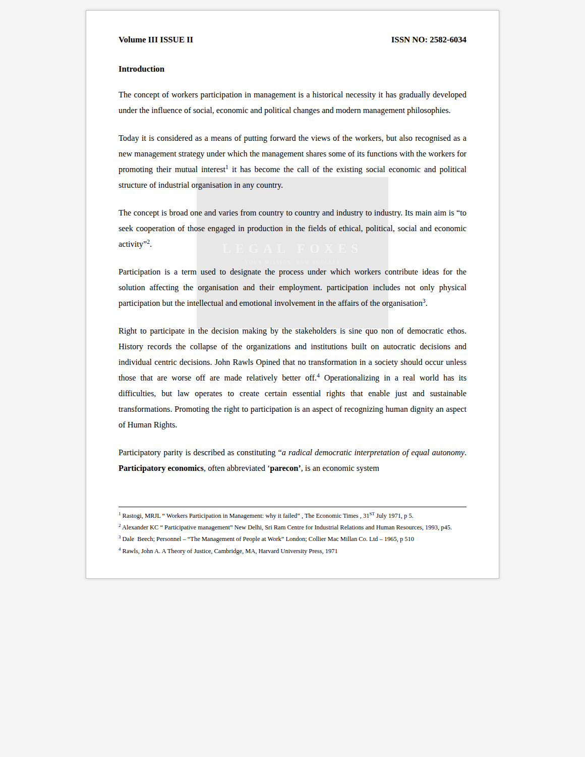Volume III ISSUE II ISSN NO: 2582-6034
LEGAL FOXES
YOUR MISSION, NOW SUCCESS
Introduction
The concept of workers participation in management is a historical necessity it has gradually developed under the influence of social, economic and political changes and modern management philosophies.
Today it is considered as a means of putting forward the views of the workers, but also recognised as a new management strategy under which the management shares some of its functions with the workers for promoting their mutual interest1 it has become the call of the existing social economic and political structure of industrial organisation in any country.
The concept is broad one and varies from country to country and industry to industry. Its main aim is “to seek cooperation of those engaged in production in the fields of ethical, political, social and economic activity”2.
Participation is a term used to designate the process under which workers contribute ideas for the solution affecting the organisation and their employment. participation includes not only physical participation but the intellectual and emotional involvement in the affairs of the organisation3.
Right to participate in the decision making by the stakeholders is sine quo non of democratic ethos. History records the collapse of the organizations and institutions built on autocratic decisions and individual centric decisions. John Rawls Opined that no transformation in a society should occur unless those that are worse off are made relatively better off.4 Operationalizing in a real world has its difficulties, but law operates to create certain essential rights that enable just and sustainable transformations. Promoting the right to participation is an aspect of recognizing human dignity an aspect of Human Rights.
Participatory parity is described as constituting “a radical democratic interpretation of equal autonomy. Participatory economics, often abbreviated ‘parecon’, is an economic system
1 Rastogi, MRJL “ Workers Participation in Management: why it failed” , The Economic Times , 31ST July 1971, p 5.
2 Alexander KC “ Participative management” New Delhi, Sri Ram Centre for Industrial Relations and Human Resources, 1993, p45.
3 Dale Beech; Personnel – “The Management of People at Work” London; Collier Mac Millan Co. Ltd – 1965, p 510
4 Rawls, John A. A Theory of Justice, Cambridge, MA, Harvard University Press, 1971